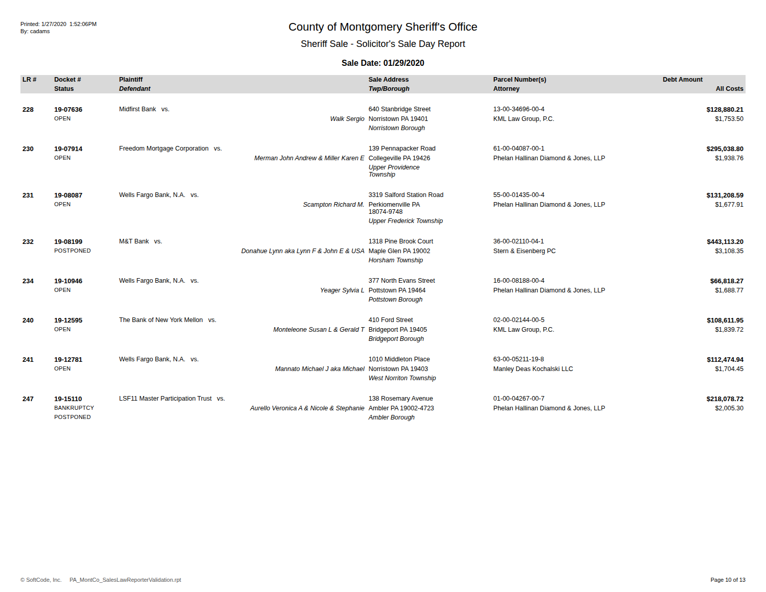Printed: 1/27/2020 1:52:06PM
By: cadams
County of Montgomery Sheriff's Office
Sheriff Sale - Solicitor's Sale Day Report
Sale Date: 01/29/2020
| LR # | Docket # | Plaintiff | Sale Address | Parcel Number(s) | Debt Amount |
| --- | --- | --- | --- | --- | --- |
| | Status | Defendant | Twp/Borough | Attorney | All Costs |
| 228 | 19-07636 | Midfirst Bank vs. | 640 Stanbridge Street | 13-00-34696-00-4 | $128,880.21 |
| | OPEN | Walk Sergio | Norristown PA 19401 | KML Law Group, P.C. | $1,753.50 |
| | | | Norristown Borough | | |
| 230 | 19-07914 | Freedom Mortgage Corporation vs. | 139 Pennapacker Road | 61-00-04087-00-1 | $295,038.80 |
| | OPEN | Merman John Andrew & Miller Karen E | Collegeville PA 19426 | Phelan Hallinan Diamond & Jones, LLP | $1,938.76 |
| | | | Upper Providence Township | | |
| 231 | 19-08087 | Wells Fargo Bank, N.A. vs. | 3319 Salford Station Road | 55-00-01435-00-4 | $131,208.59 |
| | OPEN | Scampton Richard M. | Perkiomenville PA 18074-9748 | Phelan Hallinan Diamond & Jones, LLP | $1,677.91 |
| | | | Upper Frederick Township | | |
| 232 | 19-08199 | M&T Bank vs. | 1318 Pine Brook Court | 36-00-02110-04-1 | $443,113.20 |
| | POSTPONED | Donahue Lynn aka Lynn F & John E & USA | Maple Glen PA 19002 | Stern & Eisenberg PC | $3,108.35 |
| | | | Horsham Township | | |
| 234 | 19-10946 | Wells Fargo Bank, N.A. vs. | 377 North Evans Street | 16-00-08188-00-4 | $66,818.27 |
| | OPEN | Yeager Sylvia L | Pottstown PA 19464 | Phelan Hallinan Diamond & Jones, LLP | $1,688.77 |
| | | | Pottstown Borough | | |
| 240 | 19-12595 | The Bank of New York Mellon vs. | 410 Ford Street | 02-00-02144-00-5 | $108,611.95 |
| | OPEN | Monteleone Susan L & Gerald T | Bridgeport PA 19405 | KML Law Group, P.C. | $1,839.72 |
| | | | Bridgeport Borough | | |
| 241 | 19-12781 | Wells Fargo Bank, N.A. vs. | 1010 Middleton Place | 63-00-05211-19-8 | $112,474.94 |
| | OPEN | Mannato Michael J aka Michael | Norristown PA 19403 | Manley Deas Kochalski LLC | $1,704.45 |
| | | | West Norriton Township | | |
| 247 | 19-15110 | LSF11 Master Participation Trust vs. | 138 Rosemary Avenue | 01-00-04267-00-7 | $218,078.72 |
| | BANKRUPTCY | Aurello Veronica A & Nicole & Stephanie | Ambler PA 19002-4723 | Phelan Hallinan Diamond & Jones, LLP | $2,005.30 |
| | POSTPONED | | Ambler Borough | | |
© SoftCode, Inc. PA_MontCo_SalesLawReporterValidation.rpt
Page 10 of 13